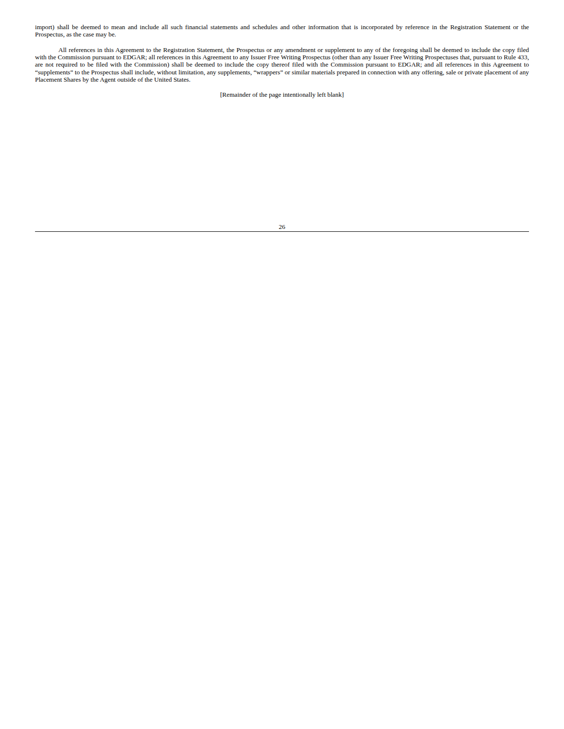import) shall be deemed to mean and include all such financial statements and schedules and other information that is incorporated by reference in the Registration Statement or the Prospectus, as the case may be.
All references in this Agreement to the Registration Statement, the Prospectus or any amendment or supplement to any of the foregoing shall be deemed to include the copy filed with the Commission pursuant to EDGAR; all references in this Agreement to any Issuer Free Writing Prospectus (other than any Issuer Free Writing Prospectuses that, pursuant to Rule 433, are not required to be filed with the Commission) shall be deemed to include the copy thereof filed with the Commission pursuant to EDGAR; and all references in this Agreement to “supplements” to the Prospectus shall include, without limitation, any supplements, “wrappers” or similar materials prepared in connection with any offering, sale or private placement of any Placement Shares by the Agent outside of the United States.
[Remainder of the page intentionally left blank]
26